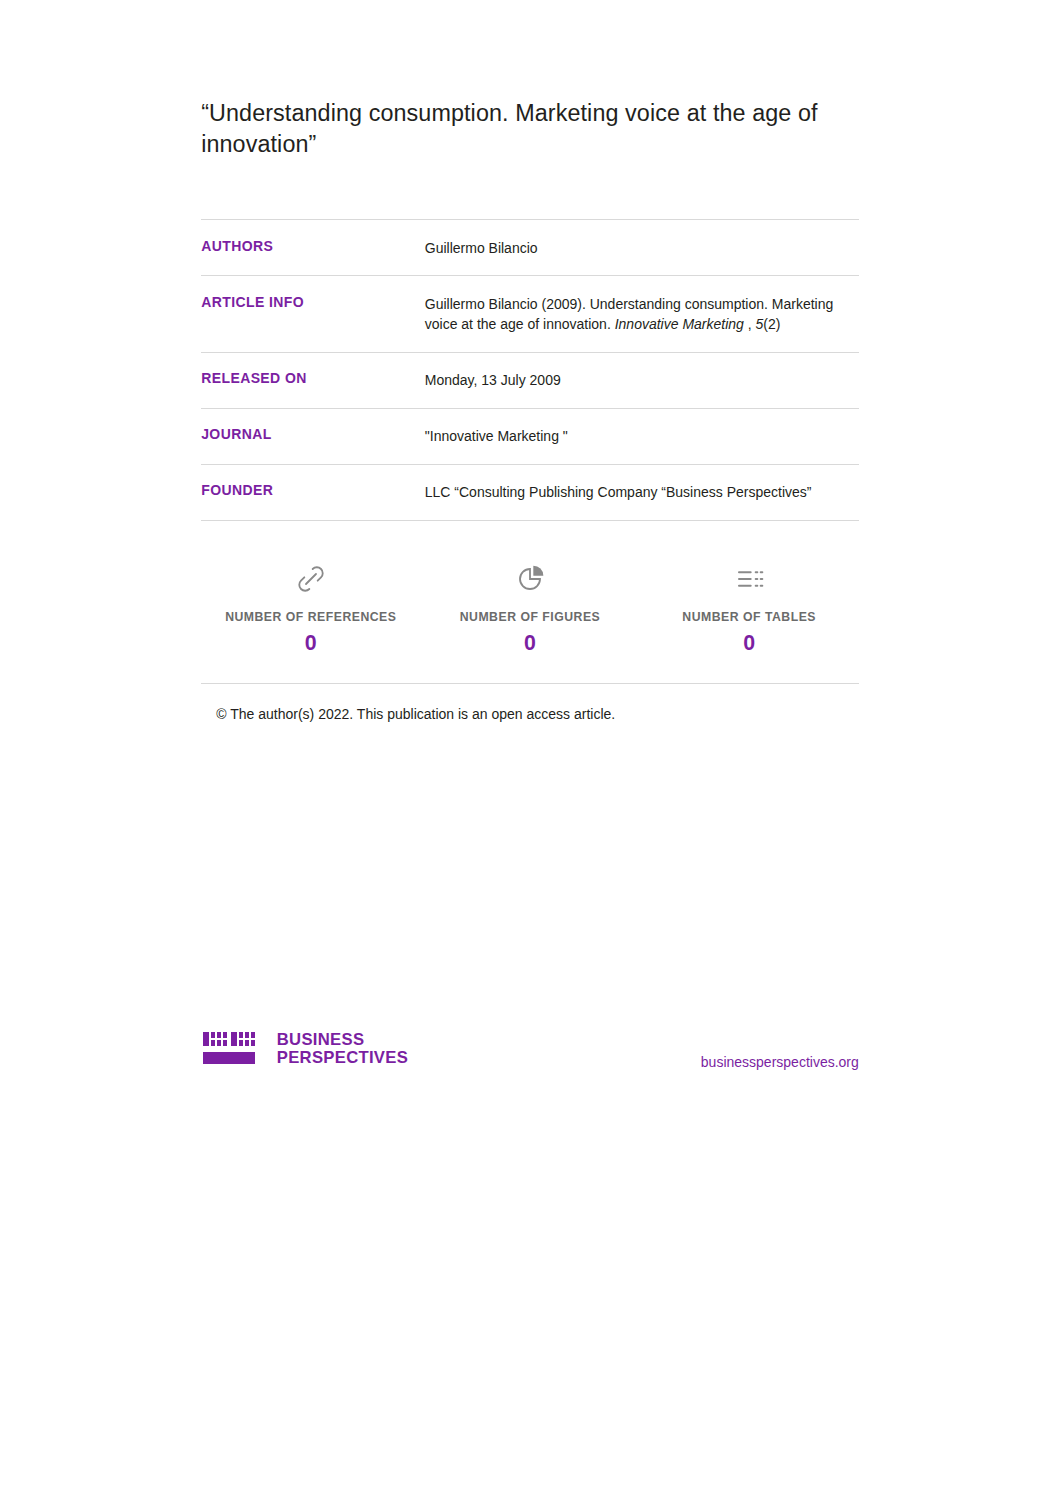“Understanding consumption. Marketing voice at the age of innovation”
| AUTHORS | Guillermo Bilancio |
| ARTICLE INFO | Guillermo Bilancio (2009). Understanding consumption. Marketing voice at the age of innovation. Innovative Marketing , 5 (2) |
| RELEASED ON | Monday, 13 July 2009 |
| JOURNAL | "Innovative Marketing " |
| FOUNDER | LLC “Consulting Publishing Company “Business Perspectives” |
NUMBER OF REFERENCES
0
NUMBER OF FIGURES
0
NUMBER OF TABLES
0
© The author(s) 2022. This publication is an open access article.
BUSINESSPERSPECTIVES
businessperspectives.org